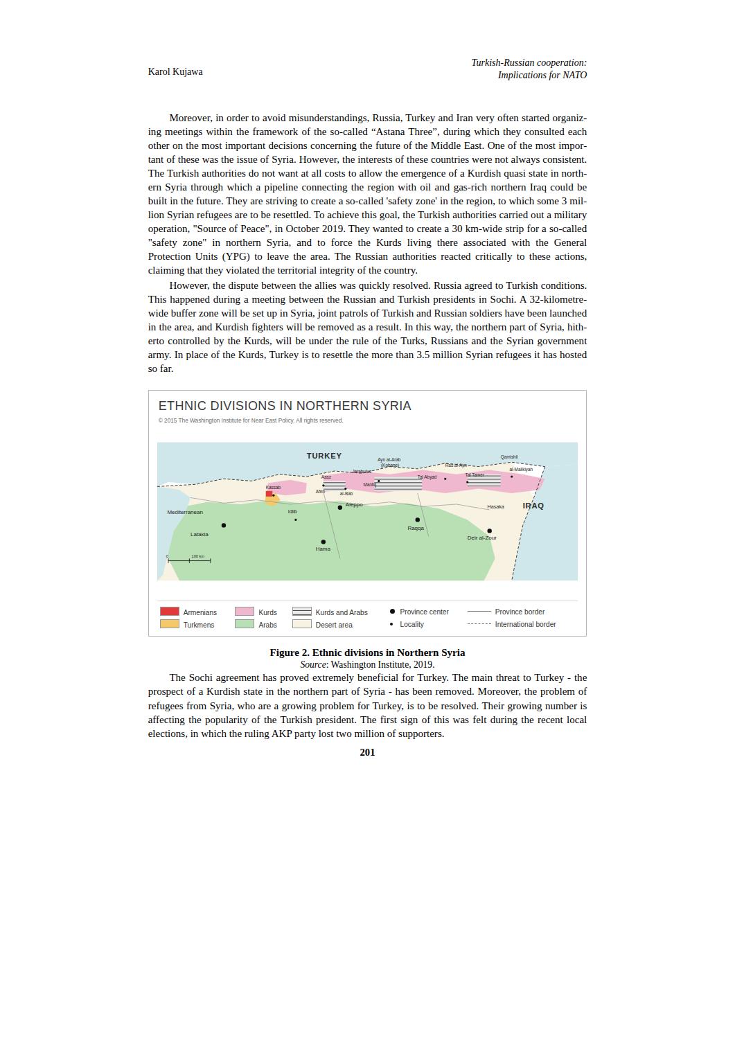Karol Kujawa
Turkish-Russian cooperation:
Implications for NATO
Moreover, in order to avoid misunderstandings, Russia, Turkey and Iran very often started organizing meetings within the framework of the so-called “Astana Three”, during which they consulted each other on the most important decisions concerning the future of the Middle East. One of the most important of these was the issue of Syria. However, the interests of these countries were not always consistent. The Turkish authorities do not want at all costs to allow the emergence of a Kurdish quasi state in northern Syria through which a pipeline connecting the region with oil and gas-rich northern Iraq could be built in the future. They are striving to create a so-called 'safety zone' in the region, to which some 3 million Syrian refugees are to be resettled. To achieve this goal, the Turkish authorities carried out a military operation, "Source of Peace", in October 2019. They wanted to create a 30 km-wide strip for a so-called "safety zone" in northern Syria, and to force the Kurds living there associated with the General Protection Units (YPG) to leave the area. The Russian authorities reacted critically to these actions, claiming that they violated the territorial integrity of the country.
However, the dispute between the allies was quickly resolved. Russia agreed to Turkish conditions. This happened during a meeting between the Russian and Turkish presidents in Sochi. A 32-kilometre-wide buffer zone will be set up in Syria, joint patrols of Turkish and Russian soldiers have been launched in the area, and Kurdish fighters will be removed as a result. In this way, the northern part of Syria, hitherto controlled by the Kurds, will be under the rule of the Turks, Russians and the Syrian government army. In place of the Kurds, Turkey is to resettle the more than 3.5 million Syrian refugees it has hosted so far.
ETHNIC DIVISIONS IN NORTHERN SYRIA
© 2015 The Washington Institute for Near East Policy. All rights reserved.
TURKEY IRAQ Mediterranean Latakia Kassab Idlib Aleppo Hama Raqqa Deir al-Zour Hasaka Azaz Afrin al-Bab Manbij Jarabulus Ayn al-Arab (Kobane) Tal Abyad Ras al-Ayn Tal Tamer Qamishli al-Malikiyah 0 100 km
| Armenians | Kurds | Kurds and Arabs | Province center | Province border |
| Turkmens | Arabs | Desert area | Locality | International border |
Figure 2. Ethnic divisions in Northern Syria Source: Washington Institute, 2019.
The Sochi agreement has proved extremely beneficial for Turkey. The main threat to Turkey - the prospect of a Kurdish state in the northern part of Syria - has been removed. Moreover, the problem of refugees from Syria, who are a growing problem for Turkey, is to be resolved. Their growing number is affecting the popularity of the Turkish president. The first sign of this was felt during the recent local elections, in which the ruling AKP party lost two million of supporters.
201